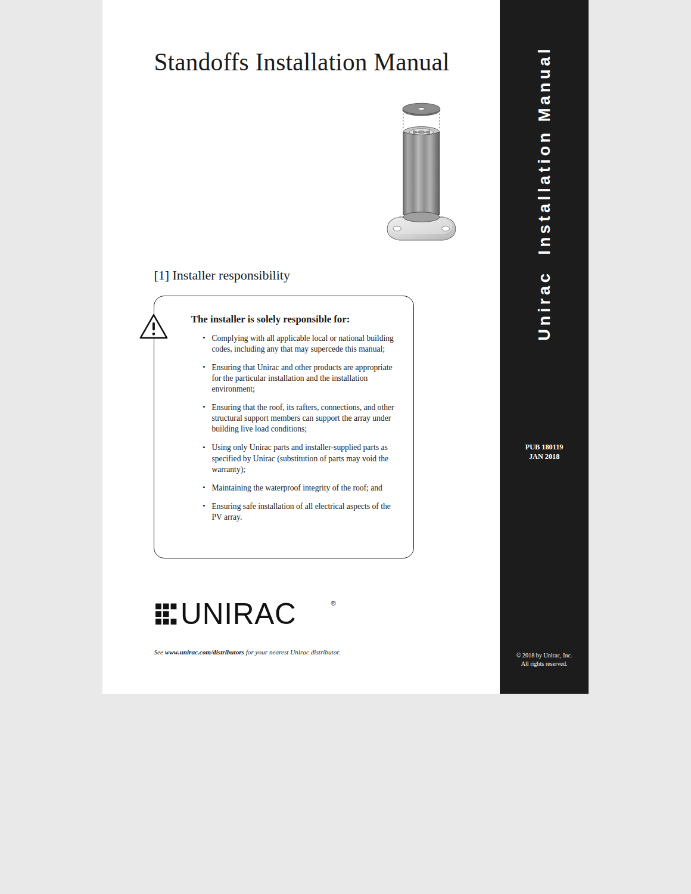Standoffs Installation Manual
[1] Installer responsibility
The installer is solely responsible for:
Complying with all applicable local or national building codes, including any that may supercede this manual;
Ensuring that Unirac and other products are appropriate for the particular installation and the installation environment;
Ensuring that the roof, its rafters, connections, and other structural support members can support the array under building live load conditions;
Using only Unirac parts and installer-supplied parts as specified by Unirac (substitution of parts may void the warranty);
Maintaining the waterproof integrity of the roof; and
Ensuring safe installation of all electrical aspects of the PV array.
UNIRAC ®
See www.unirac.com/distributors for your nearest Unirac distributor.
Unirac Installation Manual
PUB 180119
JAN 2018
© 2018 by Unirac, Inc.
All rights reserved.